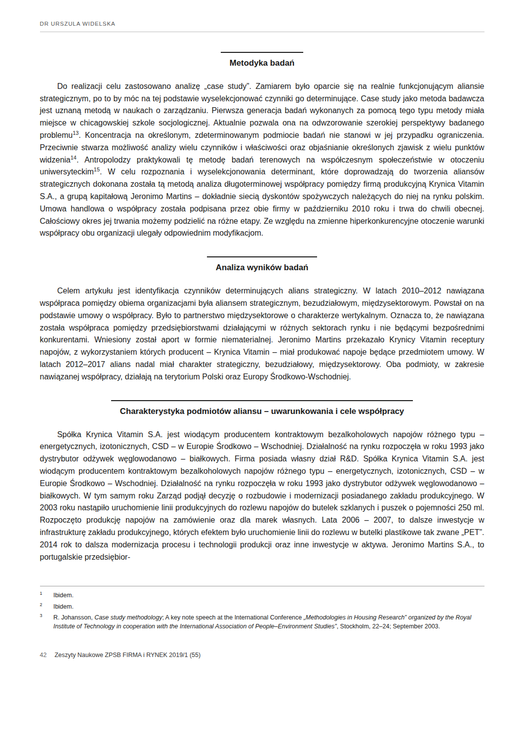Dr Urszula Widelska
Metodyka badań
Do realizacji celu zastosowano analizę „case study”. Zamiarem było oparcie się na realnie funkcjonującym aliansie strategicznym, po to by móc na tej podstawie wyselekcjonować czynniki go determinujące. Case study jako metoda badawcza jest uznaną metodą w naukach o zarządzaniu. Pierwsza generacja badań wykonanych za pomocą tego typu metody miała miejsce w chicagowskiej szkole socjologicznej. Aktualnie pozwala ona na odwzorowanie szerokiej perspektywy badanego problemu13. Koncentracja na określonym, zdeterminowanym podmiocie badań nie stanowi w jej przypadku ograniczenia. Przeciwnie stwarza możliwość analizy wielu czynników i właściwości oraz objaśnianie określonych zjawisk z wielu punktów widzenia14. Antropolodzy praktykowali tę metodę badań terenowych na współczesnym społeczeństwie w otoczeniu uniwersyteckim15. W celu rozpoznania i wyselekcjonowania determinant, które doprowadzają do tworzenia aliansów strategicznych dokonana została tą metodą analiza długoterminowej współpracy pomiędzy firmą produkcyjną Krynica Vitamin S.A., a grupą kapitałową Jeronimo Martins – dokładnie siecią dyskontów spożywczych należących do niej na rynku polskim. Umowa handlowa o współpracy została podpisana przez obie firmy w październiku 2010 roku i trwa do chwili obecnej. Całościowy okres jej trwania możemy podzielić na różne etapy. Ze względu na zmienne hiperkonkurencyjne otoczenie warunki współpracy obu organizacji ulegały odpowiednim modyfikacjom.
Analiza wyników badań
Celem artykułu jest identyfikacja czynników determinujących alians strategiczny. W latach 2010–2012 nawiązana współpraca pomiędzy obiema organizacjami była aliansem strategicznym, bezudziałowym, międzysektorowym. Powstał on na podstawie umowy o współpracy. Było to partnerstwo międzysektorowe o charakterze wertykalnym. Oznacza to, że nawiązana została współpraca pomiędzy przedsiębiorstwami działającymi w różnych sektorach rynku i nie będącymi bezpośrednimi konkurentami. Wniesiony został aport w formie niematerialnej. Jeronimo Martins przekazało Krynicy Vitamin receptury napojów, z wykorzystaniem których producent – Krynica Vitamin – miał produkować napoje będące przedmiotem umowy. W latach 2012–2017 alians nadal miał charakter strategiczny, bezudziałowy, międzysektorowy. Oba podmioty, w zakresie nawiązanej współpracy, działają na terytorium Polski oraz Europy Środkowo-Wschodniej.
Charakterystyka podmiotów aliansu – uwarunkowania i cele współpracy
Spółka Krynica Vitamin S.A. jest wiodącym producentem kontraktowym bezalkoholowych napojów różnego typu – energetycznych, izotonicznych, CSD – w Europie Środkowo – Wschodniej. Działalność na rynku rozpoczęła w roku 1993 jako dystrybutor odżywek węglowodanowo – białkowych. Firma posiada własny dział R&D. Spółka Krynica Vitamin S.A. jest wiodącym producentem kontraktowym bezalkoholowych napojów różnego typu – energetycznych, izotonicznych, CSD – w Europie Środkowo – Wschodniej. Działalność na rynku rozpoczęła w roku 1993 jako dystrybutor odżywek węglowodanowo – białkowych. W tym samym roku Zarząd podjął decyzję o rozbudowie i modernizacji posiadanego zakładu produkcyjnego. W 2003 roku nastąpiło uruchomienie linii produkcyjnych do rozlewu napojów do butelek szklanych i puszek o pojemności 250 ml. Rozpoczęto produkcję napojów na zamówienie oraz dla marek własnych. Lata 2006 – 2007, to dalsze inwestycje w infrastrukturę zakładu produkcyjnego, których efektem było uruchomienie linii do rozlewu w butelki plastikowe tak zwane „PET”. 2014 rok to dalsza modernizacja procesu i technologii produkcji oraz inne inwestycje w aktywa. Jeronimo Martins S.A., to portugalskie przedsiębior-
Ibidem.
Ibidem.
R. Johansson, Case study methodology; A key note speech at the International Conference „Methodologies in Housing Research” organized by the Royal Institute of Technology in cooperation with the International Association of People–Environment Studies”, Stockholm, 22–24; September 2003.
42 Zeszyty Naukowe ZPSB FIRMA i RYNEK 2019/1 (55)